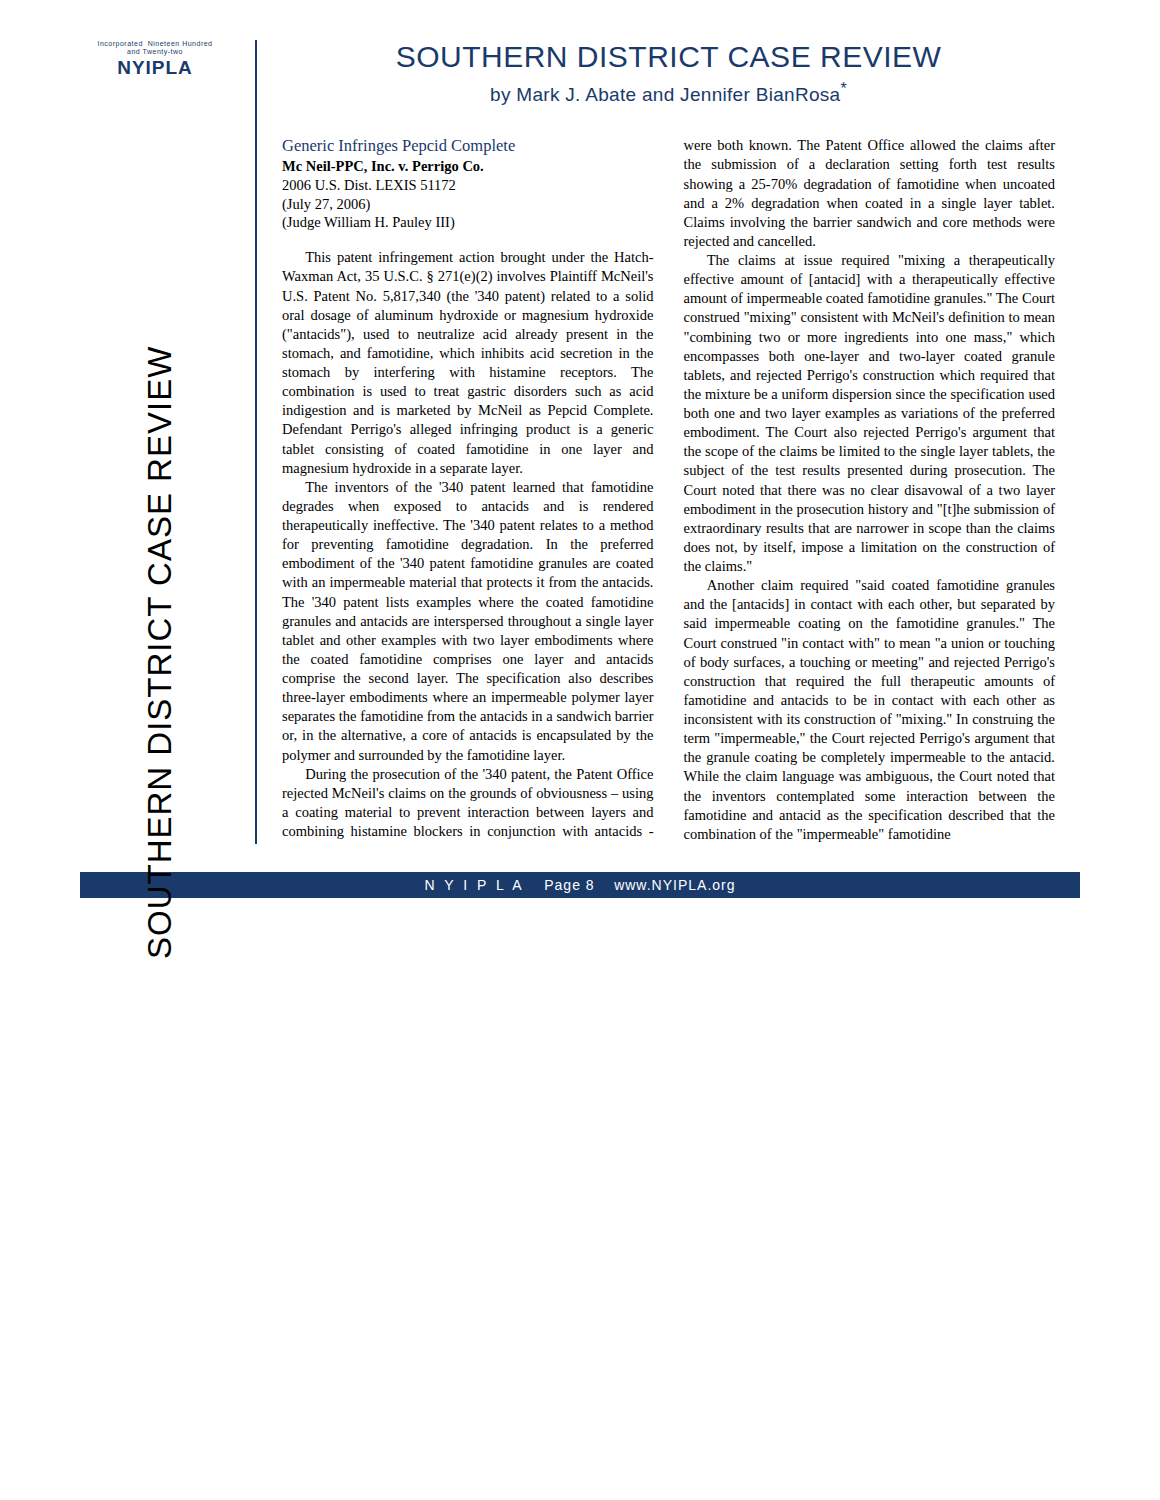Incorporated Nineteen Hundred and Twenty-two
NYIPLA
SOUTHERN DISTRICT CASE REVIEW
SOUTHERN DISTRICT CASE REVIEW
by Mark J. Abate and Jennifer BianRosa*
Generic Infringes Pepcid Complete
Mc Neil-PPC, Inc. v. Perrigo Co.
2006 U.S. Dist. LEXIS 51172
(July 27, 2006)
(Judge William H. Pauley III)
This patent infringement action brought under the Hatch-Waxman Act, 35 U.S.C. § 271(e)(2) involves Plaintiff McNeil's U.S. Patent No. 5,817,340 (the '340 patent) related to a solid oral dosage of aluminum hydroxide or magnesium hydroxide ("antacids"), used to neutralize acid already present in the stomach, and famotidine, which inhibits acid secretion in the stomach by interfering with histamine receptors. The combination is used to treat gastric disorders such as acid indigestion and is marketed by McNeil as Pepcid Complete. Defendant Perrigo's alleged infringing product is a generic tablet consisting of coated famotidine in one layer and magnesium hydroxide in a separate layer.
The inventors of the '340 patent learned that famotidine degrades when exposed to antacids and is rendered therapeutically ineffective. The '340 patent relates to a method for preventing famotidine degradation. In the preferred embodiment of the '340 patent famotidine granules are coated with an impermeable material that protects it from the antacids. The '340 patent lists examples where the coated famotidine granules and antacids are interspersed throughout a single layer tablet and other examples with two layer embodiments where the coated famotidine comprises one layer and antacids comprise the second layer. The specification also describes three-layer embodiments where an impermeable polymer layer separates the famotidine from the antacids in a sandwich barrier or, in the alternative, a core of antacids is encapsulated by the polymer and surrounded by the famotidine layer.
During the prosecution of the '340 patent, the Patent Office rejected McNeil's claims on the grounds of obviousness – using a coating material to prevent interaction between layers and combining histamine blockers in conjunction with antacids - were both known. The Patent Office allowed the claims after the submission of a declaration setting forth test results showing a 25-70% degradation of famotidine when uncoated and a 2% degradation when coated in a single layer tablet. Claims involving the barrier sandwich and core methods were rejected and cancelled.
The claims at issue required "mixing a therapeutically effective amount of [antacid] with a therapeutically effective amount of impermeable coated famotidine granules." The Court construed "mixing" consistent with McNeil's definition to mean "combining two or more ingredients into one mass," which encompasses both one-layer and two-layer coated granule tablets, and rejected Perrigo's construction which required that the mixture be a uniform dispersion since the specification used both one and two layer examples as variations of the preferred embodiment. The Court also rejected Perrigo's argument that the scope of the claims be limited to the single layer tablets, the subject of the test results presented during prosecution. The Court noted that there was no clear disavowal of a two layer embodiment in the prosecution history and "[t]he submission of extraordinary results that are narrower in scope than the claims does not, by itself, impose a limitation on the construction of the claims."
Another claim required "said coated famotidine granules and the [antacids] in contact with each other, but separated by said impermeable coating on the famotidine granules." The Court construed "in contact with" to mean "a union or touching of body surfaces, a touching or meeting" and rejected Perrigo's construction that required the full therapeutic amounts of famotidine and antacids to be in contact with each other as inconsistent with its construction of "mixing." In construing the term "impermeable," the Court rejected Perrigo's argument that the granule coating be completely impermeable to the antacid. While the claim language was ambiguous, the Court noted that the inventors contemplated some interaction between the famotidine and antacid as the specification described that the combination of the "impermeable" famotidine
N Y I P L A Page 8 www.NYIPLA.org